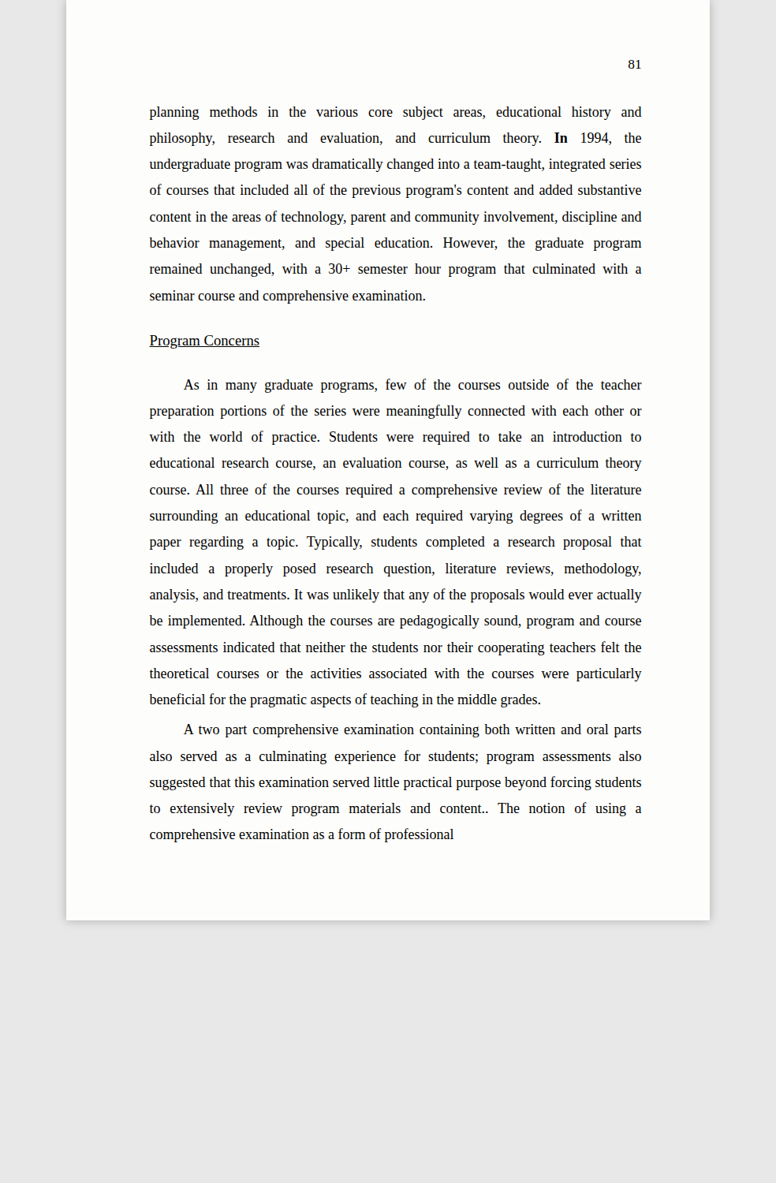81
planning methods in the various core subject areas, educational history and philosophy, research and evaluation, and curriculum theory. In 1994, the undergraduate program was dramatically changed into a team-taught, integrated series of courses that included all of the previous program's content and added substantive content in the areas of technology, parent and community involvement, discipline and behavior management, and special education. However, the graduate program remained unchanged, with a 30+ semester hour program that culminated with a seminar course and comprehensive examination.
Program Concerns
As in many graduate programs, few of the courses outside of the teacher preparation portions of the series were meaningfully connected with each other or with the world of practice. Students were required to take an introduction to educational research course, an evaluation course, as well as a curriculum theory course. All three of the courses required a comprehensive review of the literature surrounding an educational topic, and each required varying degrees of a written paper regarding a topic. Typically, students completed a research proposal that included a properly posed research question, literature reviews, methodology, analysis, and treatments. It was unlikely that any of the proposals would ever actually be implemented. Although the courses are pedagogically sound, program and course assessments indicated that neither the students nor their cooperating teachers felt the theoretical courses or the activities associated with the courses were particularly beneficial for the pragmatic aspects of teaching in the middle grades.
A two part comprehensive examination containing both written and oral parts also served as a culminating experience for students; program assessments also suggested that this examination served little practical purpose beyond forcing students to extensively review program materials and content.. The notion of using a comprehensive examination as a form of professional